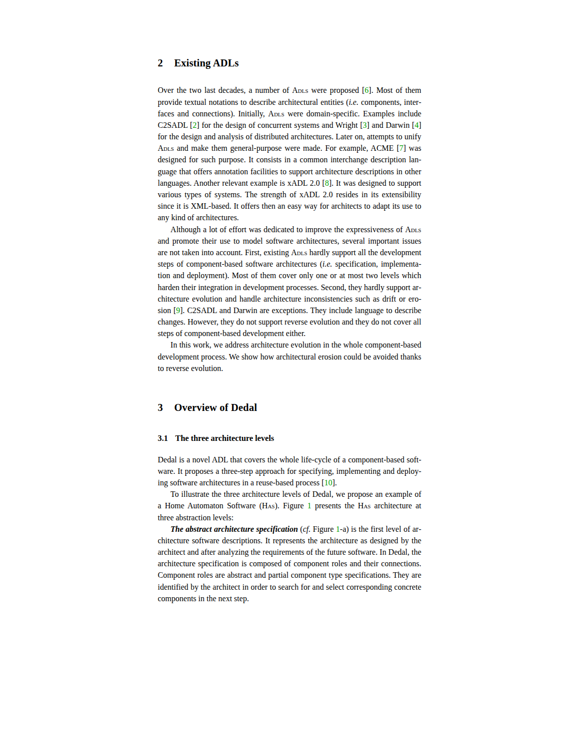2 Existing ADLs
Over the two last decades, a number of Adls were proposed [6]. Most of them provide textual notations to describe architectural entities (i.e. components, interfaces and connections). Initially, Adls were domain-specific. Examples include C2SADL [2] for the design of concurrent systems and Wright [3] and Darwin [4] for the design and analysis of distributed architectures. Later on, attempts to unify Adls and make them general-purpose were made. For example, ACME [7] was designed for such purpose. It consists in a common interchange description language that offers annotation facilities to support architecture descriptions in other languages. Another relevant example is xADL 2.0 [8]. It was designed to support various types of systems. The strength of xADL 2.0 resides in its extensibility since it is XML-based. It offers then an easy way for architects to adapt its use to any kind of architectures.
Although a lot of effort was dedicated to improve the expressiveness of Adls and promote their use to model software architectures, several important issues are not taken into account. First, existing Adls hardly support all the development steps of component-based software architectures (i.e. specification, implementation and deployment). Most of them cover only one or at most two levels which harden their integration in development processes. Second, they hardly support architecture evolution and handle architecture inconsistencies such as drift or erosion [9]. C2SADL and Darwin are exceptions. They include language to describe changes. However, they do not support reverse evolution and they do not cover all steps of component-based development either.
In this work, we address architecture evolution in the whole component-based development process. We show how architectural erosion could be avoided thanks to reverse evolution.
3 Overview of Dedal
3.1 The three architecture levels
Dedal is a novel ADL that covers the whole life-cycle of a component-based software. It proposes a three-step approach for specifying, implementing and deploying software architectures in a reuse-based process [10].
To illustrate the three architecture levels of Dedal, we propose an example of a Home Automaton Software (Has). Figure 1 presents the Has architecture at three abstraction levels:
The abstract architecture specification (cf. Figure 1-a) is the first level of architecture software descriptions. It represents the architecture as designed by the architect and after analyzing the requirements of the future software. In Dedal, the architecture specification is composed of component roles and their connections. Component roles are abstract and partial component type specifications. They are identified by the architect in order to search for and select corresponding concrete components in the next step.